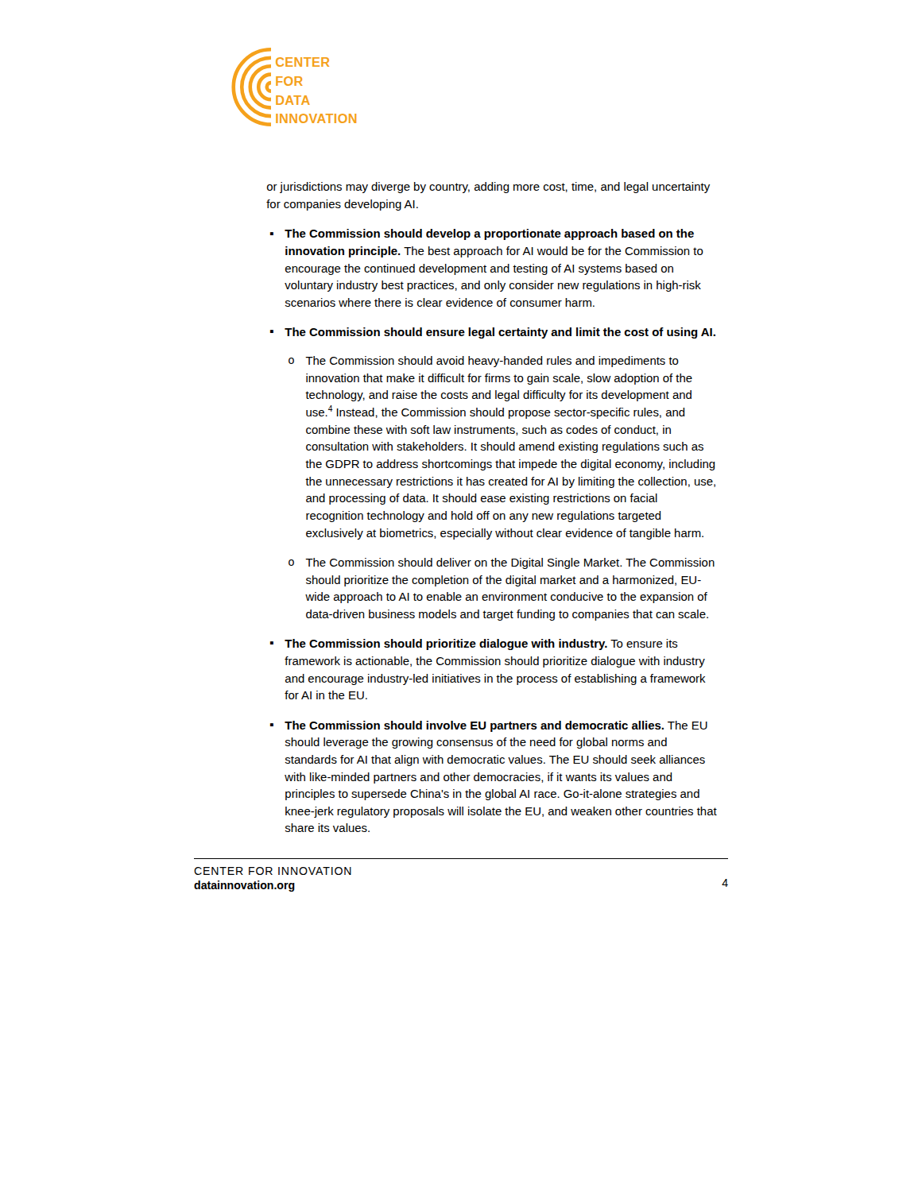Center for Data Innovation CENTER FOR DATA INNOVATION
or jurisdictions may diverge by country, adding more cost, time, and legal uncertainty for companies developing AI.
The Commission should develop a proportionate approach based on the innovation principle. The best approach for AI would be for the Commission to encourage the continued development and testing of AI systems based on voluntary industry best practices, and only consider new regulations in high-risk scenarios where there is clear evidence of consumer harm.
The Commission should ensure legal certainty and limit the cost of using AI.
The Commission should avoid heavy-handed rules and impediments to innovation that make it difficult for firms to gain scale, slow adoption of the technology, and raise the costs and legal difficulty for its development and use.4 Instead, the Commission should propose sector-specific rules, and combine these with soft law instruments, such as codes of conduct, in consultation with stakeholders. It should amend existing regulations such as the GDPR to address shortcomings that impede the digital economy, including the unnecessary restrictions it has created for AI by limiting the collection, use, and processing of data. It should ease existing restrictions on facial recognition technology and hold off on any new regulations targeted exclusively at biometrics, especially without clear evidence of tangible harm.
The Commission should deliver on the Digital Single Market. The Commission should prioritize the completion of the digital market and a harmonized, EU-wide approach to AI to enable an environment conducive to the expansion of data-driven business models and target funding to companies that can scale.
The Commission should prioritize dialogue with industry. To ensure its framework is actionable, the Commission should prioritize dialogue with industry and encourage industry-led initiatives in the process of establishing a framework for AI in the EU.
The Commission should involve EU partners and democratic allies. The EU should leverage the growing consensus of the need for global norms and standards for AI that align with democratic values. The EU should seek alliances with like-minded partners and other democracies, if it wants its values and principles to supersede China's in the global AI race. Go-it-alone strategies and knee-jerk regulatory proposals will isolate the EU, and weaken other countries that share its values.
CENTER FOR INNOVATION
datainnovation.org
4